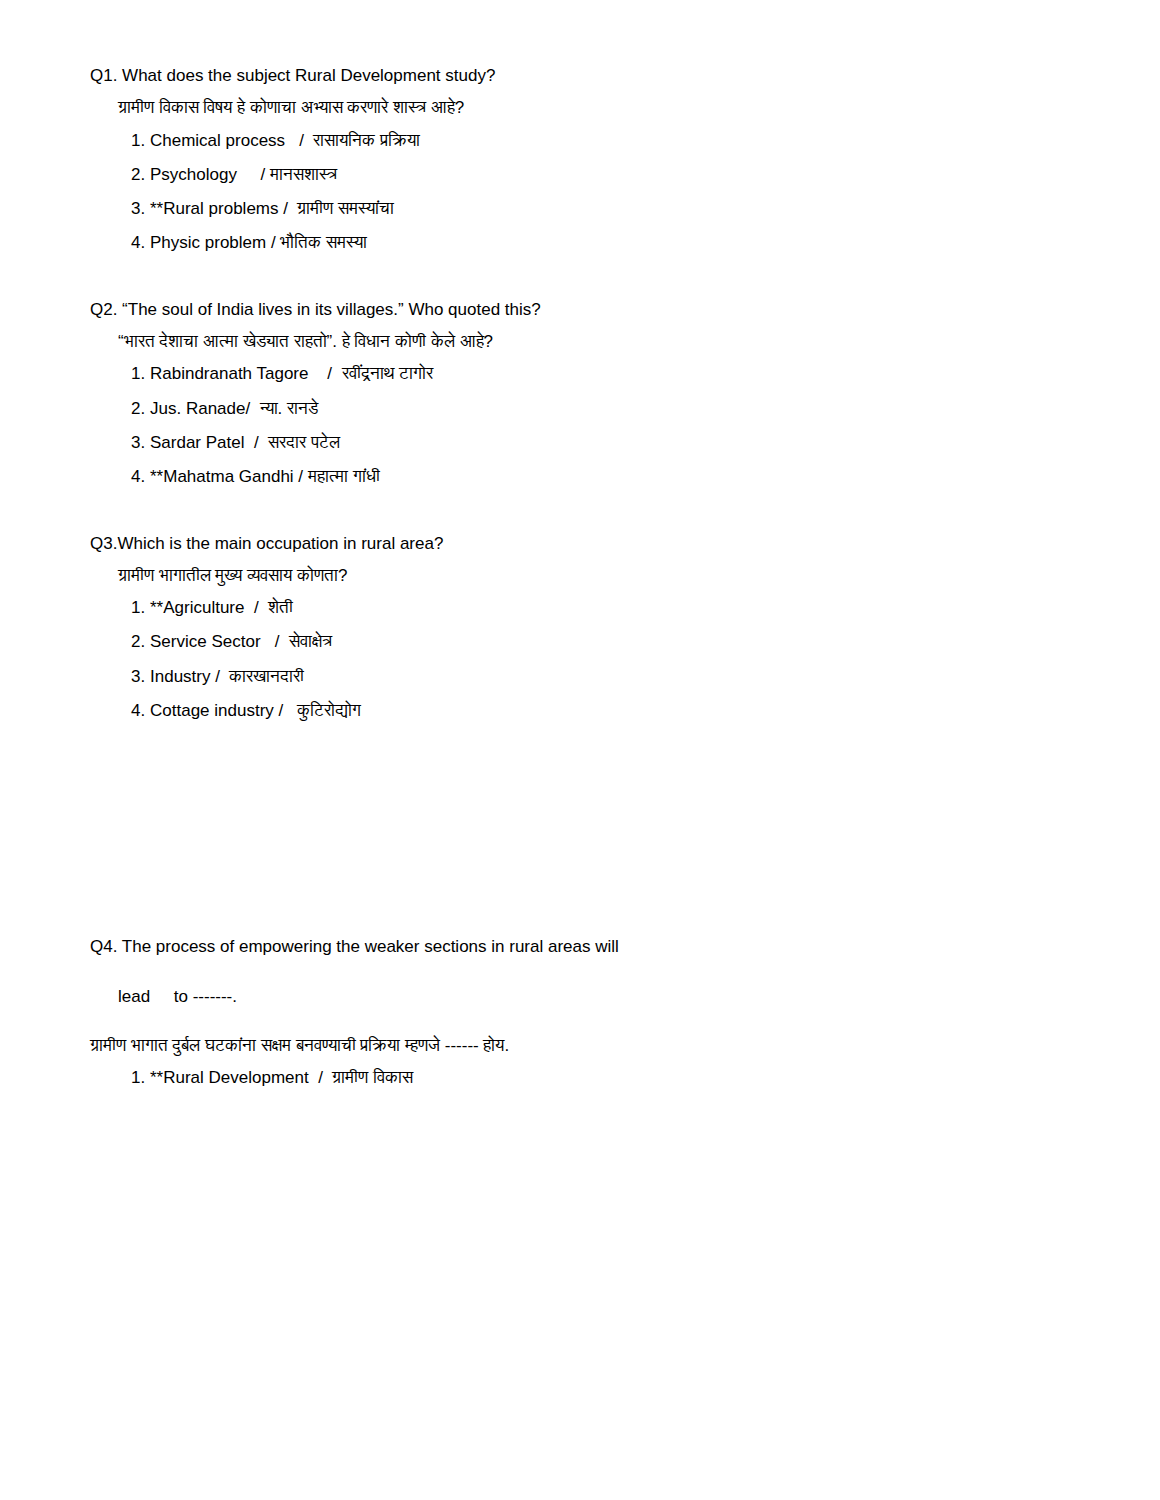Q1. What does the subject Rural Development study?
ग्रामीण विकास विषय हे कोणाचा अभ्यास करणारे शास्त्र आहे?
Chemical process / रासायनिक प्रक्रिया
Psychology / मानसशास्त्र
**Rural problems / ग्रामीण समस्यांचा
Physic problem / भौतिक समस्या
Q2. “The soul of India lives in its villages.” Who quoted this?
“भारत देशाचा आत्मा खेड्यात राहतो”. हे विधान कोणी केले आहे?
Rabindranath Tagore / रवींद्रनाथ टागोर
Jus. Ranade/ न्या. रानडे
Sardar Patel / सरदार पटेल
**Mahatma Gandhi / महात्मा गांधी
Q3.Which is the main occupation in rural area?
ग्रामीण भागातील मुख्य व्यवसाय कोणता?
**Agriculture / शेती
Service Sector / सेवाक्षेत्र
Industry / कारखानदारी
Cottage industry / कुटिरोद्योग
Q4. The process of empowering the weaker sections in rural areas will
lead to -------.
ग्रामीण भागात दुर्बल घटकांना सक्षम बनवण्याची प्रक्रिया म्हणजे ------ होय.
**Rural Development / ग्रामीण विकास